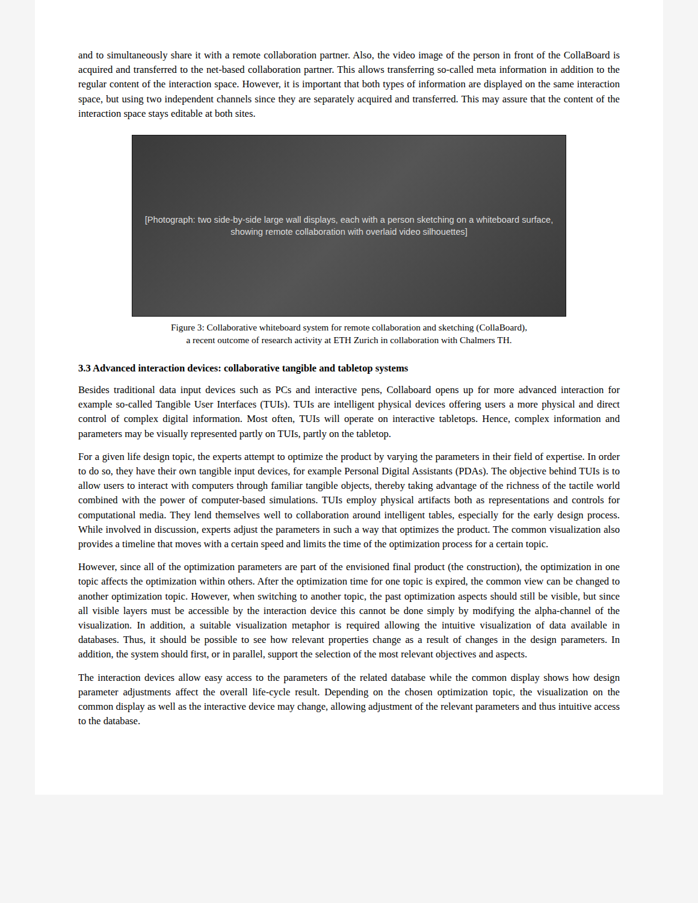and to simultaneously share it with a remote collaboration partner. Also, the video image of the person in front of the CollaBoard is acquired and transferred to the net-based collaboration partner. This allows transferring so-called meta information in addition to the regular content of the interaction space. However, it is important that both types of information are displayed on the same interaction space, but using two independent channels since they are separately acquired and transferred. This may assure that the content of the interaction space stays editable at both sites.
[Photograph: two side-by-side large wall displays, each with a person sketching on a whiteboard surface, showing remote collaboration with overlaid video silhouettes]
Figure 3: Collaborative whiteboard system for remote collaboration and sketching (CollaBoard),
a recent outcome of research activity at ETH Zurich in collaboration with Chalmers TH.
3.3 Advanced interaction devices: collaborative tangible and tabletop systems
Besides traditional data input devices such as PCs and interactive pens, Collaboard opens up for more advanced interaction for example so-called Tangible User Interfaces (TUIs). TUIs are intelligent physical devices offering users a more physical and direct control of complex digital information. Most often, TUIs will operate on interactive tabletops. Hence, complex information and parameters may be visually represented partly on TUIs, partly on the tabletop.
For a given life design topic, the experts attempt to optimize the product by varying the parameters in their field of expertise. In order to do so, they have their own tangible input devices, for example Personal Digital Assistants (PDAs). The objective behind TUIs is to allow users to interact with computers through familiar tangible objects, thereby taking advantage of the richness of the tactile world combined with the power of computer-based simulations. TUIs employ physical artifacts both as representations and controls for computational media. They lend themselves well to collaboration around intelligent tables, especially for the early design process. While involved in discussion, experts adjust the parameters in such a way that optimizes the product. The common visualization also provides a timeline that moves with a certain speed and limits the time of the optimization process for a certain topic.
However, since all of the optimization parameters are part of the envisioned final product (the construction), the optimization in one topic affects the optimization within others. After the optimization time for one topic is expired, the common view can be changed to another optimization topic. However, when switching to another topic, the past optimization aspects should still be visible, but since all visible layers must be accessible by the interaction device this cannot be done simply by modifying the alpha-channel of the visualization. In addition, a suitable visualization metaphor is required allowing the intuitive visualization of data available in databases. Thus, it should be possible to see how relevant properties change as a result of changes in the design parameters. In addition, the system should first, or in parallel, support the selection of the most relevant objectives and aspects.
The interaction devices allow easy access to the parameters of the related database while the common display shows how design parameter adjustments affect the overall life-cycle result. Depending on the chosen optimization topic, the visualization on the common display as well as the interactive device may change, allowing adjustment of the relevant parameters and thus intuitive access to the database.